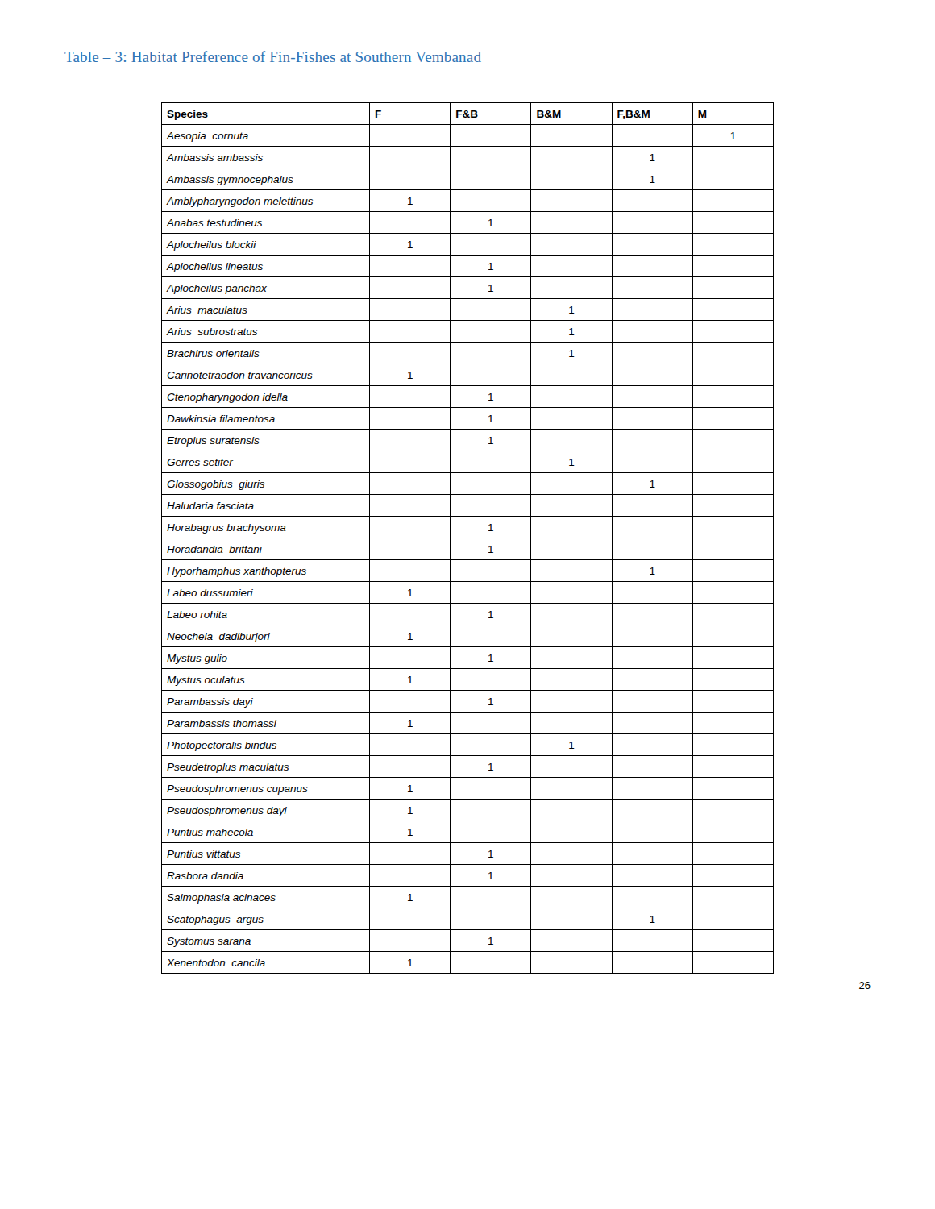Table – 3: Habitat Preference of Fin-Fishes at Southern Vembanad
| Species | F | F&B | B&M | F,B&M | M |
| --- | --- | --- | --- | --- | --- |
| Aesopia cornuta | | | | | 1 |
| Ambassis ambassis | | | | 1 | |
| Ambassis gymnocephalus | | | | 1 | |
| Amblypharyngodon melettinus | 1 | | | | |
| Anabas testudineus | | 1 | | | |
| Aplocheilus blockii | 1 | | | | |
| Aplocheilus lineatus | | 1 | | | |
| Aplocheilus panchax | | 1 | | | |
| Arius maculatus | | | 1 | | |
| Arius subrostratus | | | 1 | | |
| Brachirus orientalis | | | 1 | | |
| Carinotetraodon travancoricus | 1 | | | | |
| Ctenopharyngodon idella | | 1 | | | |
| Dawkinsia filamentosa | | 1 | | | |
| Etroplus suratensis | | 1 | | | |
| Gerres setifer | | | 1 | | |
| Glossogobius giuris | | | | 1 | |
| Haludaria fasciata | | | | | |
| Horabagrus brachysoma | | 1 | | | |
| Horadandia brittani | | 1 | | | |
| Hyporhamphus xanthopterus | | | | 1 | |
| Labeo dussumieri | 1 | | | | |
| Labeo rohita | | 1 | | | |
| Neochela dadiburjori | 1 | | | | |
| Mystus gulio | | 1 | | | |
| Mystus oculatus | 1 | | | | |
| Parambassis dayi | | 1 | | | |
| Parambassis thomassi | 1 | | | | |
| Photopectoralis bindus | | | 1 | | |
| Pseudetroplus maculatus | | 1 | | | |
| Pseudosphromenus cupanus | 1 | | | | |
| Pseudosphromenus dayi | 1 | | | | |
| Puntius mahecola | 1 | | | | |
| Puntius vittatus | | 1 | | | |
| Rasbora dandia | | 1 | | | |
| Salmophasia acinaces | 1 | | | | |
| Scatophagus argus | | | | 1 | |
| Systomus sarana | | 1 | | | |
| Xenentodon cancila | 1 | | | | |
26